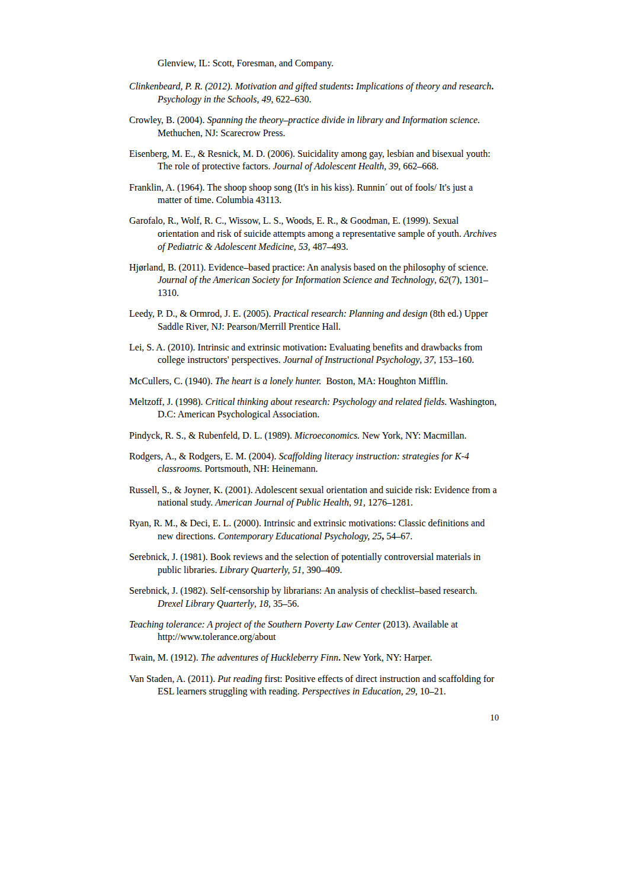Glenview, IL: Scott, Foresman, and Company.
Clinkenbeard, P. R. (2012). Motivation and gifted students: Implications of theory and research. Psychology in the Schools, 49, 622–630.
Crowley, B. (2004). Spanning the theory–practice divide in library and Information science. Methuchen, NJ: Scarecrow Press.
Eisenberg, M. E., & Resnick, M. D. (2006). Suicidality among gay, lesbian and bisexual youth: The role of protective factors. Journal of Adolescent Health, 39, 662–668.
Franklin, A. (1964). The shoop shoop song (It's in his kiss). Runnin´ out of fools/ It's just a matter of time. Columbia 43113.
Garofalo, R., Wolf, R. C., Wissow, L. S., Woods, E. R., & Goodman, E. (1999). Sexual orientation and risk of suicide attempts among a representative sample of youth. Archives of Pediatric & Adolescent Medicine, 53, 487–493.
Hjørland, B. (2011). Evidence–based practice: An analysis based on the philosophy of science. Journal of the American Society for Information Science and Technology, 62(7), 1301–1310.
Leedy, P. D., & Ormrod, J. E. (2005). Practical research: Planning and design (8th ed.) Upper Saddle River, NJ: Pearson/Merrill Prentice Hall.
Lei, S. A. (2010). Intrinsic and extrinsic motivation: Evaluating benefits and drawbacks from college instructors' perspectives. Journal of Instructional Psychology, 37, 153–160.
McCullers, C. (1940). The heart is a lonely hunter. Boston, MA: Houghton Mifflin.
Meltzoff, J. (1998). Critical thinking about research: Psychology and related fields. Washington, D.C: American Psychological Association.
Pindyck, R. S., & Rubenfeld, D. L. (1989). Microeconomics. New York, NY: Macmillan.
Rodgers, A., & Rodgers, E. M. (2004). Scaffolding literacy instruction: strategies for K-4 classrooms. Portsmouth, NH: Heinemann.
Russell, S., & Joyner, K. (2001). Adolescent sexual orientation and suicide risk: Evidence from a national study. American Journal of Public Health, 91, 1276–1281.
Ryan, R. M., & Deci, E. L. (2000). Intrinsic and extrinsic motivations: Classic definitions and new directions. Contemporary Educational Psychology, 25, 54–67.
Serebnick, J. (1981). Book reviews and the selection of potentially controversial materials in public libraries. Library Quarterly, 51, 390–409.
Serebnick, J. (1982). Self-censorship by librarians: An analysis of checklist–based research. Drexel Library Quarterly, 18, 35–56.
Teaching tolerance: A project of the Southern Poverty Law Center (2013). Available at http://www.tolerance.org/about
Twain, M. (1912). The adventures of Huckleberry Finn. New York, NY: Harper.
Van Staden, A. (2011). Put reading first: Positive effects of direct instruction and scaffolding for ESL learners struggling with reading. Perspectives in Education, 29, 10–21.
10